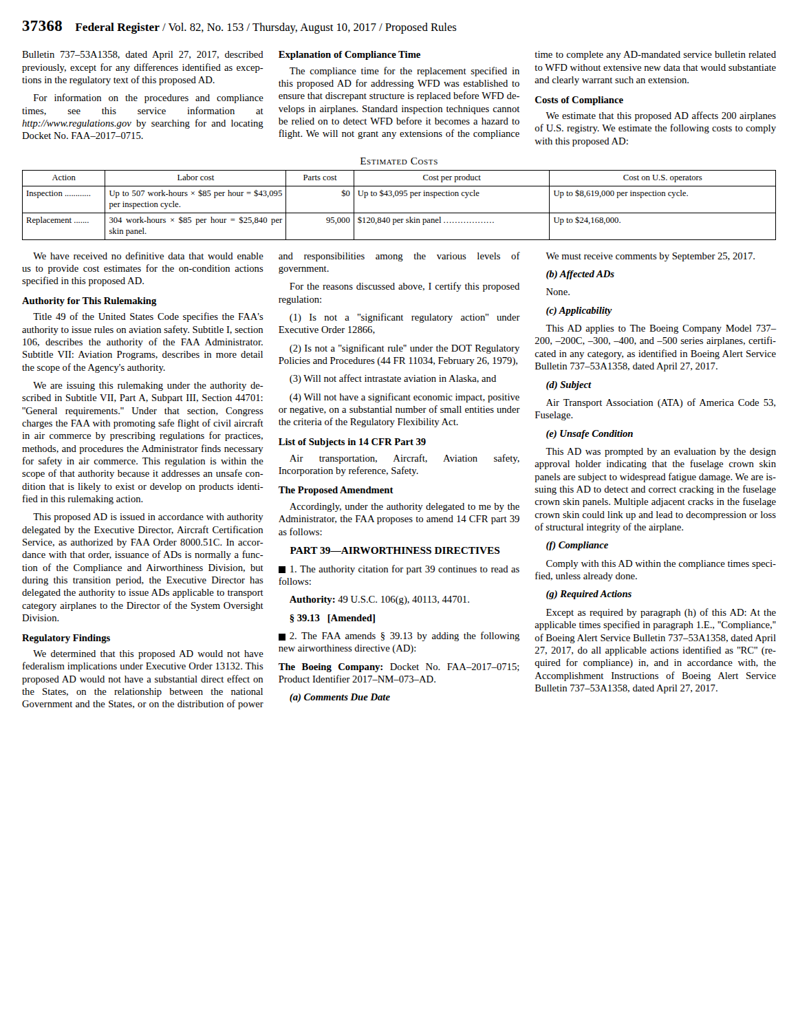37368
Federal Register / Vol. 82, No. 153 / Thursday, August 10, 2017 / Proposed Rules
Bulletin 737–53A1358, dated April 27, 2017, described previously, except for any differences identified as exceptions in the regulatory text of this proposed AD.
For information on the procedures and compliance times, see this service information at http://www.regulations.gov by searching for and locating Docket No. FAA–2017–0715.
Explanation of Compliance Time
The compliance time for the replacement specified in this proposed AD for addressing WFD was established to ensure that discrepant structure is replaced before WFD develops in airplanes. Standard inspection techniques cannot be relied on to detect WFD before it becomes a hazard to flight. We will not grant any extensions of the compliance time to complete any AD-mandated service bulletin related to WFD without extensive new data that would substantiate and clearly warrant such an extension.
Costs of Compliance
We estimate that this proposed AD affects 200 airplanes of U.S. registry. We estimate the following costs to comply with this proposed AD:
Estimated Costs
| Action | Labor cost | Parts cost | Cost per product | Cost on U.S. operators |
| --- | --- | --- | --- | --- |
| Inspection ............ | Up to 507 work-hours × $85 per hour = $43,095 per inspection cycle. | $0 | Up to $43,095 per inspection cycle | Up to $8,619,000 per inspection cycle. |
| Replacement ....... | 304 work-hours × $85 per hour = $25,840 per skin panel. | 95,000 | $120,840 per skin panel | Up to $24,168,000. |
We have received no definitive data that would enable us to provide cost estimates for the on-condition actions specified in this proposed AD.
Authority for This Rulemaking
Title 49 of the United States Code specifies the FAA's authority to issue rules on aviation safety. Subtitle I, section 106, describes the authority of the FAA Administrator. Subtitle VII: Aviation Programs, describes in more detail the scope of the Agency's authority.
We are issuing this rulemaking under the authority described in Subtitle VII, Part A, Subpart III, Section 44701: ''General requirements.'' Under that section, Congress charges the FAA with promoting safe flight of civil aircraft in air commerce by prescribing regulations for practices, methods, and procedures the Administrator finds necessary for safety in air commerce. This regulation is within the scope of that authority because it addresses an unsafe condition that is likely to exist or develop on products identified in this rulemaking action.
This proposed AD is issued in accordance with authority delegated by the Executive Director, Aircraft Certification Service, as authorized by FAA Order 8000.51C. In accordance with that order, issuance of ADs is normally a function of the Compliance and Airworthiness Division, but during this transition period, the Executive Director has delegated the authority to issue ADs applicable to transport category airplanes to the Director of the System Oversight Division.
Regulatory Findings
We determined that this proposed AD would not have federalism implications under Executive Order 13132. This proposed AD would not have a substantial direct effect on the States, on the relationship between the national Government and the States, or on the distribution of power and responsibilities among the various levels of government.
For the reasons discussed above, I certify this proposed regulation:
(1) Is not a ''significant regulatory action'' under Executive Order 12866,
(2) Is not a ''significant rule'' under the DOT Regulatory Policies and Procedures (44 FR 11034, February 26, 1979),
(3) Will not affect intrastate aviation in Alaska, and
(4) Will not have a significant economic impact, positive or negative, on a substantial number of small entities under the criteria of the Regulatory Flexibility Act.
List of Subjects in 14 CFR Part 39
Air transportation, Aircraft, Aviation safety, Incorporation by reference, Safety.
The Proposed Amendment
Accordingly, under the authority delegated to me by the Administrator, the FAA proposes to amend 14 CFR part 39 as follows:
Part 39—Airworthiness Directives
1. The authority citation for part 39 continues to read as follows:
Authority: 49 U.S.C. 106(g), 40113, 44701.
§ 39.13 [Amended]
2. The FAA amends § 39.13 by adding the following new airworthiness directive (AD):
The Boeing Company: Docket No. FAA–2017–0715; Product Identifier 2017–NM–073–AD.
(a) Comments Due Date
We must receive comments by September 25, 2017.
(b) Affected ADs
None.
(c) Applicability
This AD applies to The Boeing Company Model 737–200, –200C, –300, –400, and –500 series airplanes, certificated in any category, as identified in Boeing Alert Service Bulletin 737–53A1358, dated April 27, 2017.
(d) Subject
Air Transport Association (ATA) of America Code 53, Fuselage.
(e) Unsafe Condition
This AD was prompted by an evaluation by the design approval holder indicating that the fuselage crown skin panels are subject to widespread fatigue damage. We are issuing this AD to detect and correct cracking in the fuselage crown skin panels. Multiple adjacent cracks in the fuselage crown skin could link up and lead to decompression or loss of structural integrity of the airplane.
(f) Compliance
Comply with this AD within the compliance times specified, unless already done.
(g) Required Actions
Except as required by paragraph (h) of this AD: At the applicable times specified in paragraph 1.E., ''Compliance,'' of Boeing Alert Service Bulletin 737–53A1358, dated April 27, 2017, do all applicable actions identified as ''RC'' (required for compliance) in, and in accordance with, the Accomplishment Instructions of Boeing Alert Service Bulletin 737–53A1358, dated April 27, 2017.